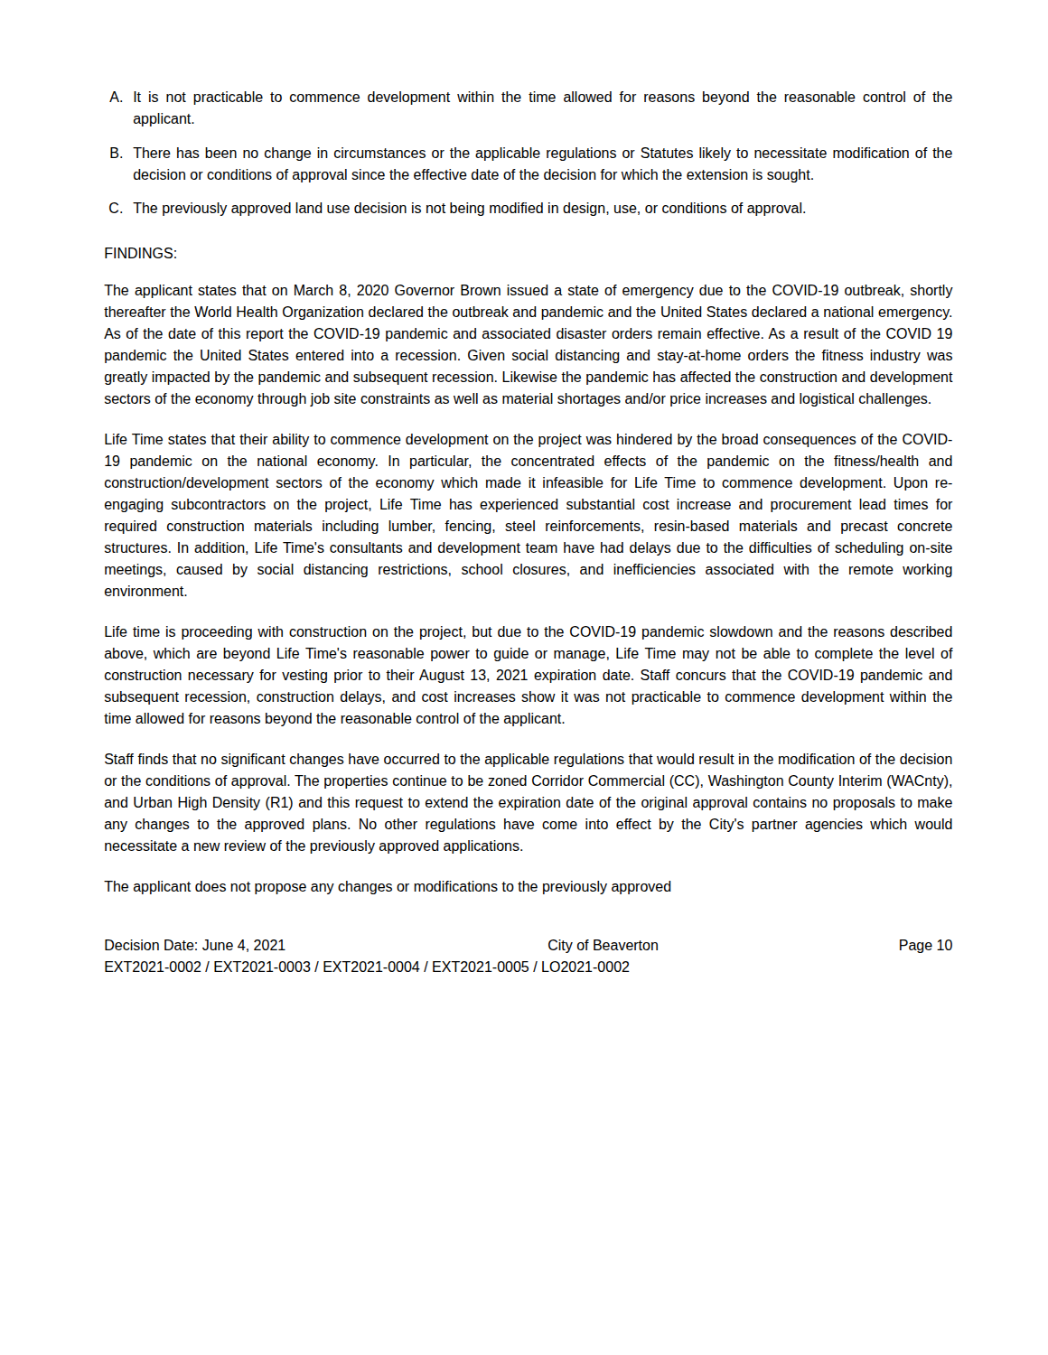It is not practicable to commence development within the time allowed for reasons beyond the reasonable control of the applicant.
There has been no change in circumstances or the applicable regulations or Statutes likely to necessitate modification of the decision or conditions of approval since the effective date of the decision for which the extension is sought.
The previously approved land use decision is not being modified in design, use, or conditions of approval.
FINDINGS:
The applicant states that on March 8, 2020 Governor Brown issued a state of emergency due to the COVID-19 outbreak, shortly thereafter the World Health Organization declared the outbreak and pandemic and the United States declared a national emergency. As of the date of this report the COVID-19 pandemic and associated disaster orders remain effective. As a result of the COVID 19 pandemic the United States entered into a recession. Given social distancing and stay-at-home orders the fitness industry was greatly impacted by the pandemic and subsequent recession. Likewise the pandemic has affected the construction and development sectors of the economy through job site constraints as well as material shortages and/or price increases and logistical challenges.
Life Time states that their ability to commence development on the project was hindered by the broad consequences of the COVID-19 pandemic on the national economy. In particular, the concentrated effects of the pandemic on the fitness/health and construction/development sectors of the economy which made it infeasible for Life Time to commence development. Upon re-engaging subcontractors on the project, Life Time has experienced substantial cost increase and procurement lead times for required construction materials including lumber, fencing, steel reinforcements, resin-based materials and precast concrete structures. In addition, Life Time's consultants and development team have had delays due to the difficulties of scheduling on-site meetings, caused by social distancing restrictions, school closures, and inefficiencies associated with the remote working environment.
Life time is proceeding with construction on the project, but due to the COVID-19 pandemic slowdown and the reasons described above, which are beyond Life Time's reasonable power to guide or manage, Life Time may not be able to complete the level of construction necessary for vesting prior to their August 13, 2021 expiration date. Staff concurs that the COVID-19 pandemic and subsequent recession, construction delays, and cost increases show it was not practicable to commence development within the time allowed for reasons beyond the reasonable control of the applicant.
Staff finds that no significant changes have occurred to the applicable regulations that would result in the modification of the decision or the conditions of approval. The properties continue to be zoned Corridor Commercial (CC), Washington County Interim (WACnty), and Urban High Density (R1) and this request to extend the expiration date of the original approval contains no proposals to make any changes to the approved plans. No other regulations have come into effect by the City's partner agencies which would necessitate a new review of the previously approved applications.
The applicant does not propose any changes or modifications to the previously approved
Decision Date: June 4, 2021 City of Beaverton Page 10
EXT2021-0002 / EXT2021-0003 / EXT2021-0004 / EXT2021-0005 / LO2021-0002